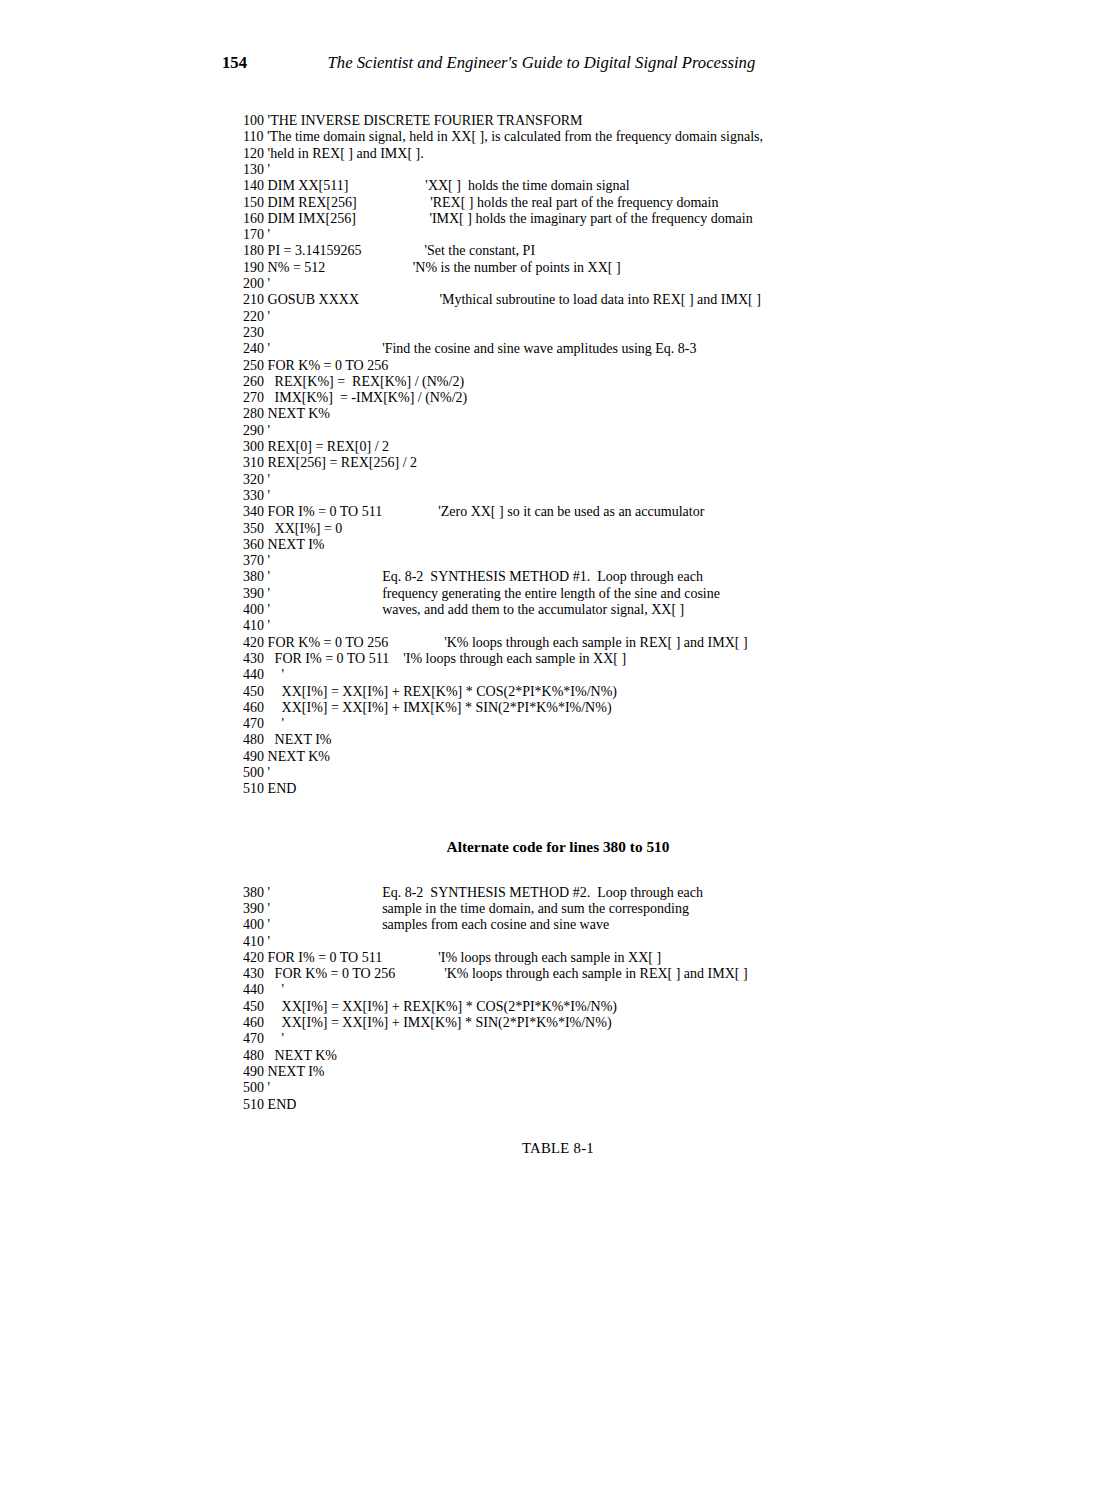154
The Scientist and Engineer's Guide to Digital Signal Processing
100 'THE INVERSE DISCRETE FOURIER TRANSFORM
110 'The time domain signal, held in XX[ ], is calculated from the frequency domain signals,
120 'held in REX[ ] and IMX[ ].
130 '
140 DIM XX[511]                      'XX[ ]  holds the time domain signal
150 DIM REX[256]                     'REX[ ] holds the real part of the frequency domain
160 DIM IMX[256]                     'IMX[ ] holds the imaginary part of the frequency domain
170 '
180 PI = 3.14159265                  'Set the constant, PI
190 N% = 512                         'N% is the number of points in XX[ ]
200 '
210 GOSUB XXXX                       'Mythical subroutine to load data into REX[ ] and IMX[ ]
220 '
230
240 '                                'Find the cosine and sine wave amplitudes using Eq. 8-3
250 FOR K% = 0 TO 256
260   REX[K%] =  REX[K%] / (N%/2)
270   IMX[K%]  = -IMX[K%] / (N%/2)
280 NEXT K%
290 '
300 REX[0] = REX[0] / 2
310 REX[256] = REX[256] / 2
320 '
330 '
340 FOR I% = 0 TO 511                'Zero XX[ ] so it can be used as an accumulator
350   XX[I%] = 0
360 NEXT I%
370 '
380 '                                Eq. 8-2  SYNTHESIS METHOD #1.  Loop through each
390 '                                frequency generating the entire length of the sine and cosine
400 '                                waves, and add them to the accumulator signal, XX[ ]
410 '
420 FOR K% = 0 TO 256                'K% loops through each sample in REX[ ] and IMX[ ]
430   FOR I% = 0 TO 511    'I% loops through each sample in XX[ ]
440     '
450     XX[I%] = XX[I%] + REX[K%] * COS(2*PI*K%*I%/N%)
460     XX[I%] = XX[I%] + IMX[K%] * SIN(2*PI*K%*I%/N%)
470     '
480   NEXT I%
490 NEXT K%
500 '
510 END
Alternate code for lines 380 to 510
380 '                                Eq. 8-2  SYNTHESIS METHOD #2.  Loop through each
390 '                                sample in the time domain, and sum the corresponding
400 '                                samples from each cosine and sine wave
410 '
420 FOR I% = 0 TO 511                'I% loops through each sample in XX[ ]
430   FOR K% = 0 TO 256              'K% loops through each sample in REX[ ] and IMX[ ]
440     '
450     XX[I%] = XX[I%] + REX[K%] * COS(2*PI*K%*I%/N%)
460     XX[I%] = XX[I%] + IMX[K%] * SIN(2*PI*K%*I%/N%)
470     '
480   NEXT K%
490 NEXT I%
500 '
510 END
TABLE 8-1